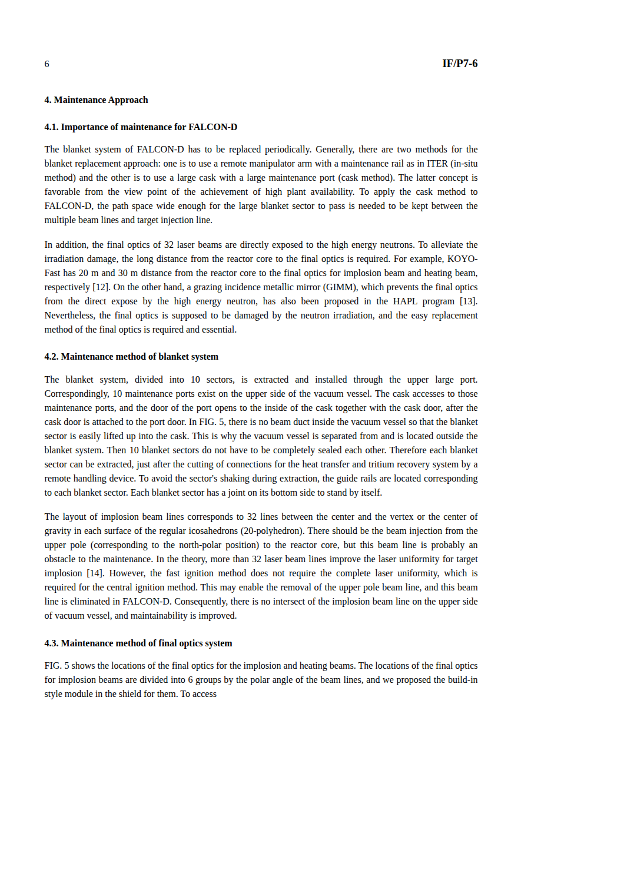6 IF/P7-6
4. Maintenance Approach
4.1. Importance of maintenance for FALCON-D
The blanket system of FALCON-D has to be replaced periodically. Generally, there are two methods for the blanket replacement approach: one is to use a remote manipulator arm with a maintenance rail as in ITER (in-situ method) and the other is to use a large cask with a large maintenance port (cask method). The latter concept is favorable from the view point of the achievement of high plant availability. To apply the cask method to FALCON-D, the path space wide enough for the large blanket sector to pass is needed to be kept between the multiple beam lines and target injection line.
In addition, the final optics of 32 laser beams are directly exposed to the high energy neutrons. To alleviate the irradiation damage, the long distance from the reactor core to the final optics is required. For example, KOYO-Fast has 20 m and 30 m distance from the reactor core to the final optics for implosion beam and heating beam, respectively [12]. On the other hand, a grazing incidence metallic mirror (GIMM), which prevents the final optics from the direct expose by the high energy neutron, has also been proposed in the HAPL program [13]. Nevertheless, the final optics is supposed to be damaged by the neutron irradiation, and the easy replacement method of the final optics is required and essential.
4.2. Maintenance method of blanket system
The blanket system, divided into 10 sectors, is extracted and installed through the upper large port. Correspondingly, 10 maintenance ports exist on the upper side of the vacuum vessel. The cask accesses to those maintenance ports, and the door of the port opens to the inside of the cask together with the cask door, after the cask door is attached to the port door. In FIG. 5, there is no beam duct inside the vacuum vessel so that the blanket sector is easily lifted up into the cask. This is why the vacuum vessel is separated from and is located outside the blanket system. Then 10 blanket sectors do not have to be completely sealed each other. Therefore each blanket sector can be extracted, just after the cutting of connections for the heat transfer and tritium recovery system by a remote handling device. To avoid the sector's shaking during extraction, the guide rails are located corresponding to each blanket sector. Each blanket sector has a joint on its bottom side to stand by itself.
The layout of implosion beam lines corresponds to 32 lines between the center and the vertex or the center of gravity in each surface of the regular icosahedrons (20-polyhedron). There should be the beam injection from the upper pole (corresponding to the north-polar position) to the reactor core, but this beam line is probably an obstacle to the maintenance. In the theory, more than 32 laser beam lines improve the laser uniformity for target implosion [14]. However, the fast ignition method does not require the complete laser uniformity, which is required for the central ignition method. This may enable the removal of the upper pole beam line, and this beam line is eliminated in FALCON-D. Consequently, there is no intersect of the implosion beam line on the upper side of vacuum vessel, and maintainability is improved.
4.3. Maintenance method of final optics system
FIG. 5 shows the locations of the final optics for the implosion and heating beams. The locations of the final optics for implosion beams are divided into 6 groups by the polar angle of the beam lines, and we proposed the build-in style module in the shield for them. To access